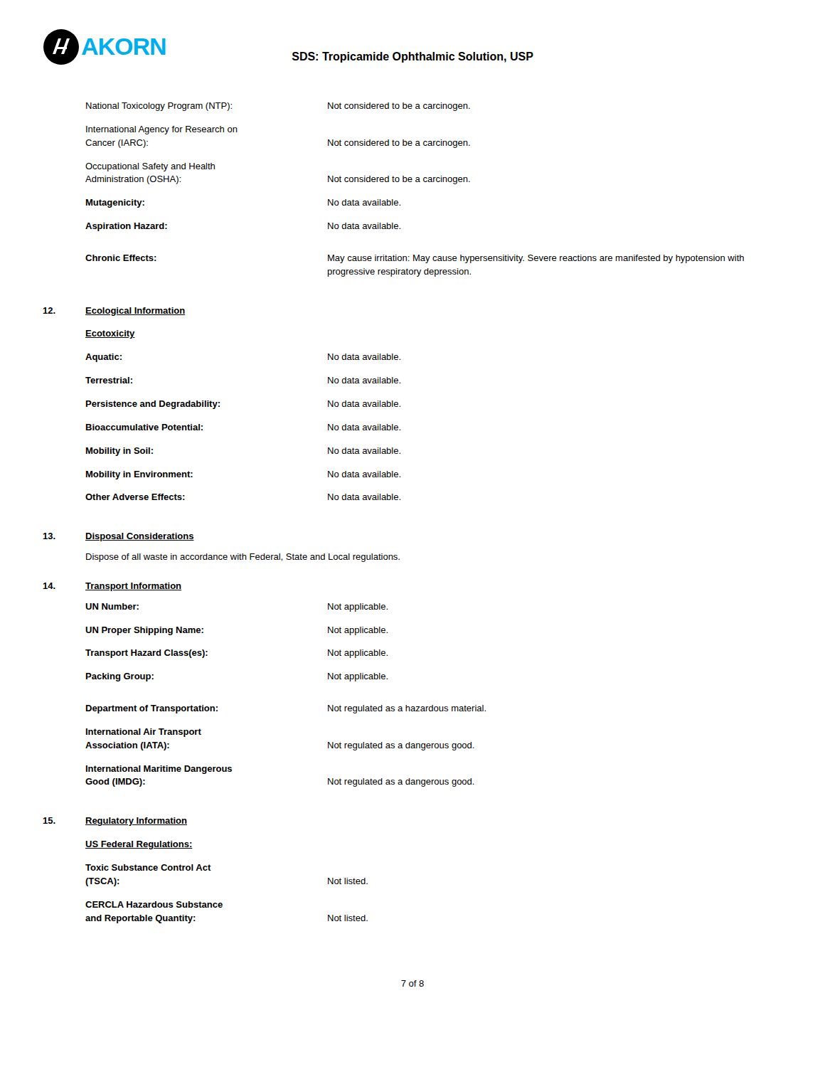AKORN
SDS: Tropicamide Ophthalmic Solution, USP
| National Toxicology Program (NTP): | Not considered to be a carcinogen. |
| International Agency for Research on Cancer (IARC): | Not considered to be a carcinogen. |
| Occupational Safety and Health Administration (OSHA): | Not considered to be a carcinogen. |
| Mutagenicity: | No data available. |
| Aspiration Hazard: | No data available. |
| Chronic Effects: | May cause irritation: May cause hypersensitivity. Severe reactions are manifested by hypotension with progressive respiratory depression. |
12. Ecological Information
Ecotoxicity
| Aquatic: | No data available. |
| Terrestrial: | No data available. |
| Persistence and Degradability: | No data available. |
| Bioaccumulative Potential: | No data available. |
| Mobility in Soil: | No data available. |
| Mobility in Environment: | No data available. |
| Other Adverse Effects: | No data available. |
13. Disposal Considerations
Dispose of all waste in accordance with Federal, State and Local regulations.
14. Transport Information
| UN Number: | Not applicable. |
| UN Proper Shipping Name: | Not applicable. |
| Transport Hazard Class(es): | Not applicable. |
| Packing Group: | Not applicable. |
| Department of Transportation: | Not regulated as a hazardous material. |
| International Air Transport Association (IATA): | Not regulated as a dangerous good. |
| International Maritime Dangerous Good (IMDG): | Not regulated as a dangerous good. |
15. Regulatory Information
US Federal Regulations:
| Toxic Substance Control Act (TSCA): | Not listed. |
| CERCLA Hazardous Substance and Reportable Quantity: | Not listed. |
7 of 8